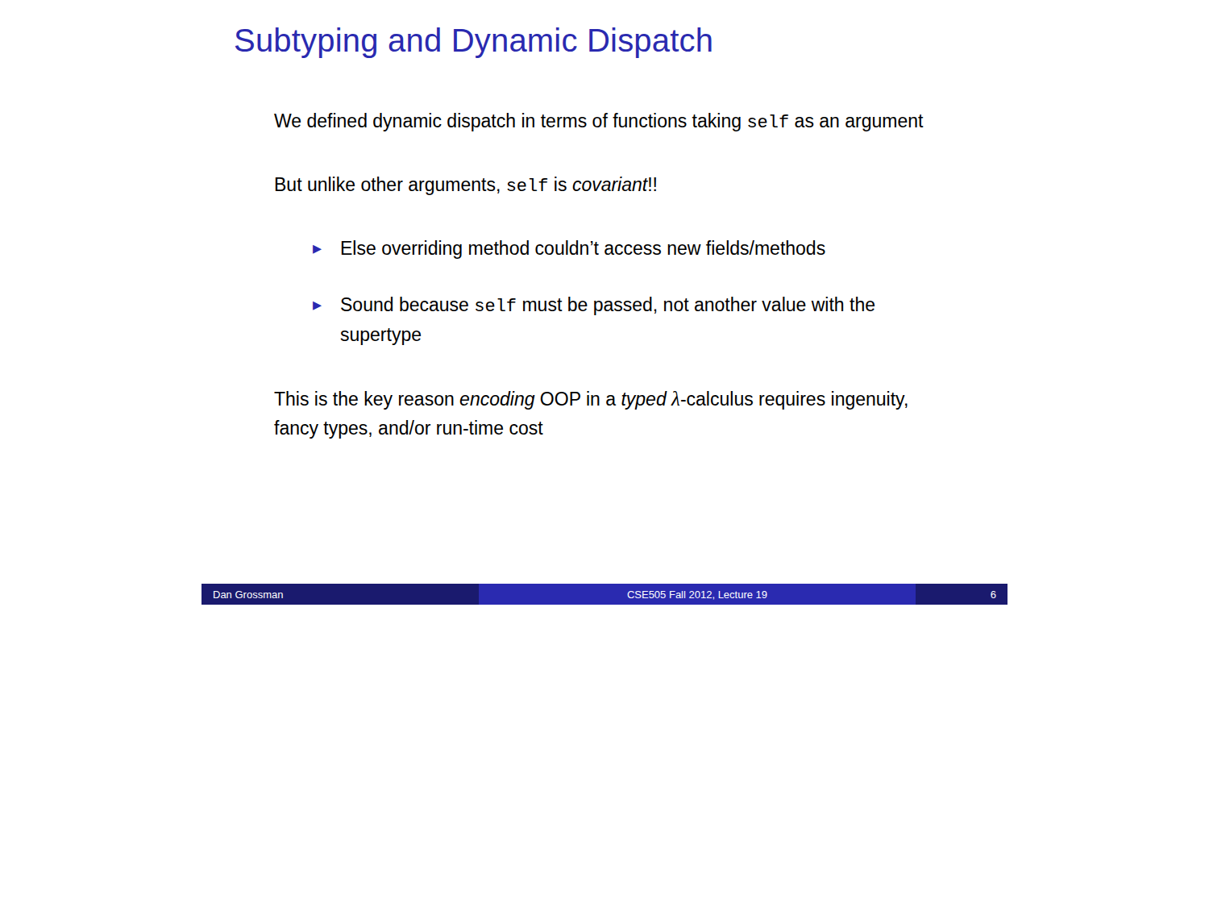Subtyping and Dynamic Dispatch
We defined dynamic dispatch in terms of functions taking self as an argument
But unlike other arguments, self is covariant!!
Else overriding method couldn’t access new fields/methods
Sound because self must be passed, not another value with the supertype
This is the key reason encoding OOP in a typed λ-calculus requires ingenuity, fancy types, and/or run-time cost
Dan Grossman
CSE505 Fall 2012, Lecture 19
6